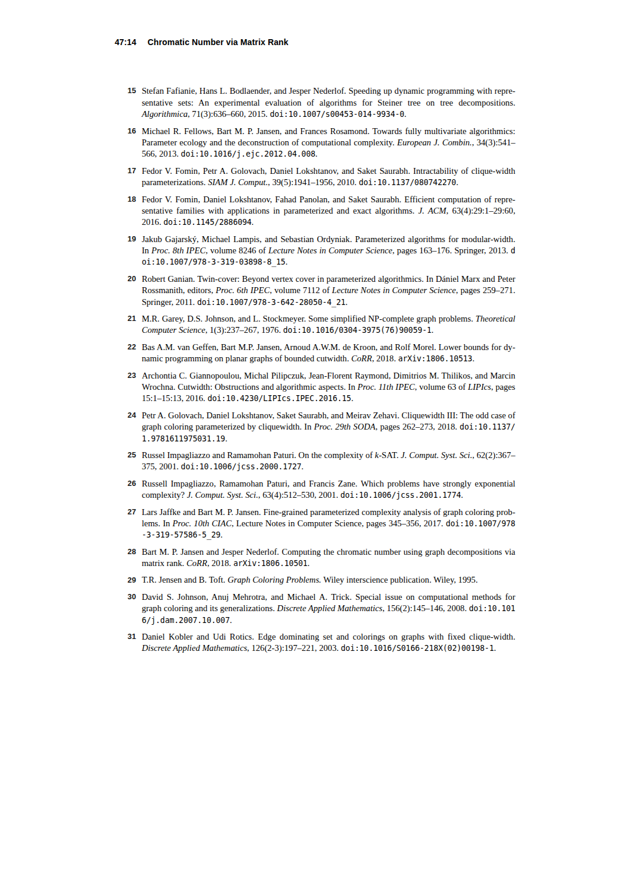47:14 Chromatic Number via Matrix Rank
15 Stefan Fafianie, Hans L. Bodlaender, and Jesper Nederlof. Speeding up dynamic programming with representative sets: An experimental evaluation of algorithms for Steiner tree on tree decompositions. Algorithmica, 71(3):636–660, 2015. doi:10.1007/s00453-014-9934-0.
16 Michael R. Fellows, Bart M. P. Jansen, and Frances Rosamond. Towards fully multivariate algorithmics: Parameter ecology and the deconstruction of computational complexity. European J. Combin., 34(3):541–566, 2013. doi:10.1016/j.ejc.2012.04.008.
17 Fedor V. Fomin, Petr A. Golovach, Daniel Lokshtanov, and Saket Saurabh. Intractability of clique-width parameterizations. SIAM J. Comput., 39(5):1941–1956, 2010. doi:10.1137/080742270.
18 Fedor V. Fomin, Daniel Lokshtanov, Fahad Panolan, and Saket Saurabh. Efficient computation of representative families with applications in parameterized and exact algorithms. J. ACM, 63(4):29:1–29:60, 2016. doi:10.1145/2886094.
19 Jakub Gajarský, Michael Lampis, and Sebastian Ordyniak. Parameterized algorithms for modular-width. In Proc. 8th IPEC, volume 8246 of Lecture Notes in Computer Science, pages 163–176. Springer, 2013. doi:10.1007/978-3-319-03898-8_15.
20 Robert Ganian. Twin-cover: Beyond vertex cover in parameterized algorithmics. In Dániel Marx and Peter Rossmanith, editors, Proc. 6th IPEC, volume 7112 of Lecture Notes in Computer Science, pages 259–271. Springer, 2011. doi:10.1007/978-3-642-28050-4_21.
21 M.R. Garey, D.S. Johnson, and L. Stockmeyer. Some simplified NP-complete graph problems. Theoretical Computer Science, 1(3):237–267, 1976. doi:10.1016/0304-3975(76)90059-1.
22 Bas A.M. van Geffen, Bart M.P. Jansen, Arnoud A.W.M. de Kroon, and Rolf Morel. Lower bounds for dynamic programming on planar graphs of bounded cutwidth. CoRR, 2018. arXiv:1806.10513.
23 Archontia C. Giannopoulou, Michal Pilipczuk, Jean-Florent Raymond, Dimitrios M. Thilikos, and Marcin Wrochna. Cutwidth: Obstructions and algorithmic aspects. In Proc. 11th IPEC, volume 63 of LIPIcs, pages 15:1–15:13, 2016. doi:10.4230/LIPIcs.IPEC.2016.15.
24 Petr A. Golovach, Daniel Lokshtanov, Saket Saurabh, and Meirav Zehavi. Cliquewidth III: The odd case of graph coloring parameterized by cliquewidth. In Proc. 29th SODA, pages 262–273, 2018. doi:10.1137/1.9781611975031.19.
25 Russel Impagliazzo and Ramamohan Paturi. On the complexity of k-SAT. J. Comput. Syst. Sci., 62(2):367–375, 2001. doi:10.1006/jcss.2000.1727.
26 Russell Impagliazzo, Ramamohan Paturi, and Francis Zane. Which problems have strongly exponential complexity? J. Comput. Syst. Sci., 63(4):512–530, 2001. doi:10.1006/jcss.2001.1774.
27 Lars Jaffke and Bart M. P. Jansen. Fine-grained parameterized complexity analysis of graph coloring problems. In Proc. 10th CIAC, Lecture Notes in Computer Science, pages 345–356, 2017. doi:10.1007/978-3-319-57586-5_29.
28 Bart M. P. Jansen and Jesper Nederlof. Computing the chromatic number using graph decompositions via matrix rank. CoRR, 2018. arXiv:1806.10501.
29 T.R. Jensen and B. Toft. Graph Coloring Problems. Wiley interscience publication. Wiley, 1995.
30 David S. Johnson, Anuj Mehrotra, and Michael A. Trick. Special issue on computational methods for graph coloring and its generalizations. Discrete Applied Mathematics, 156(2):145–146, 2008. doi:10.1016/j.dam.2007.10.007.
31 Daniel Kobler and Udi Rotics. Edge dominating set and colorings on graphs with fixed clique-width. Discrete Applied Mathematics, 126(2-3):197–221, 2003. doi:10.1016/S0166-218X(02)00198-1.